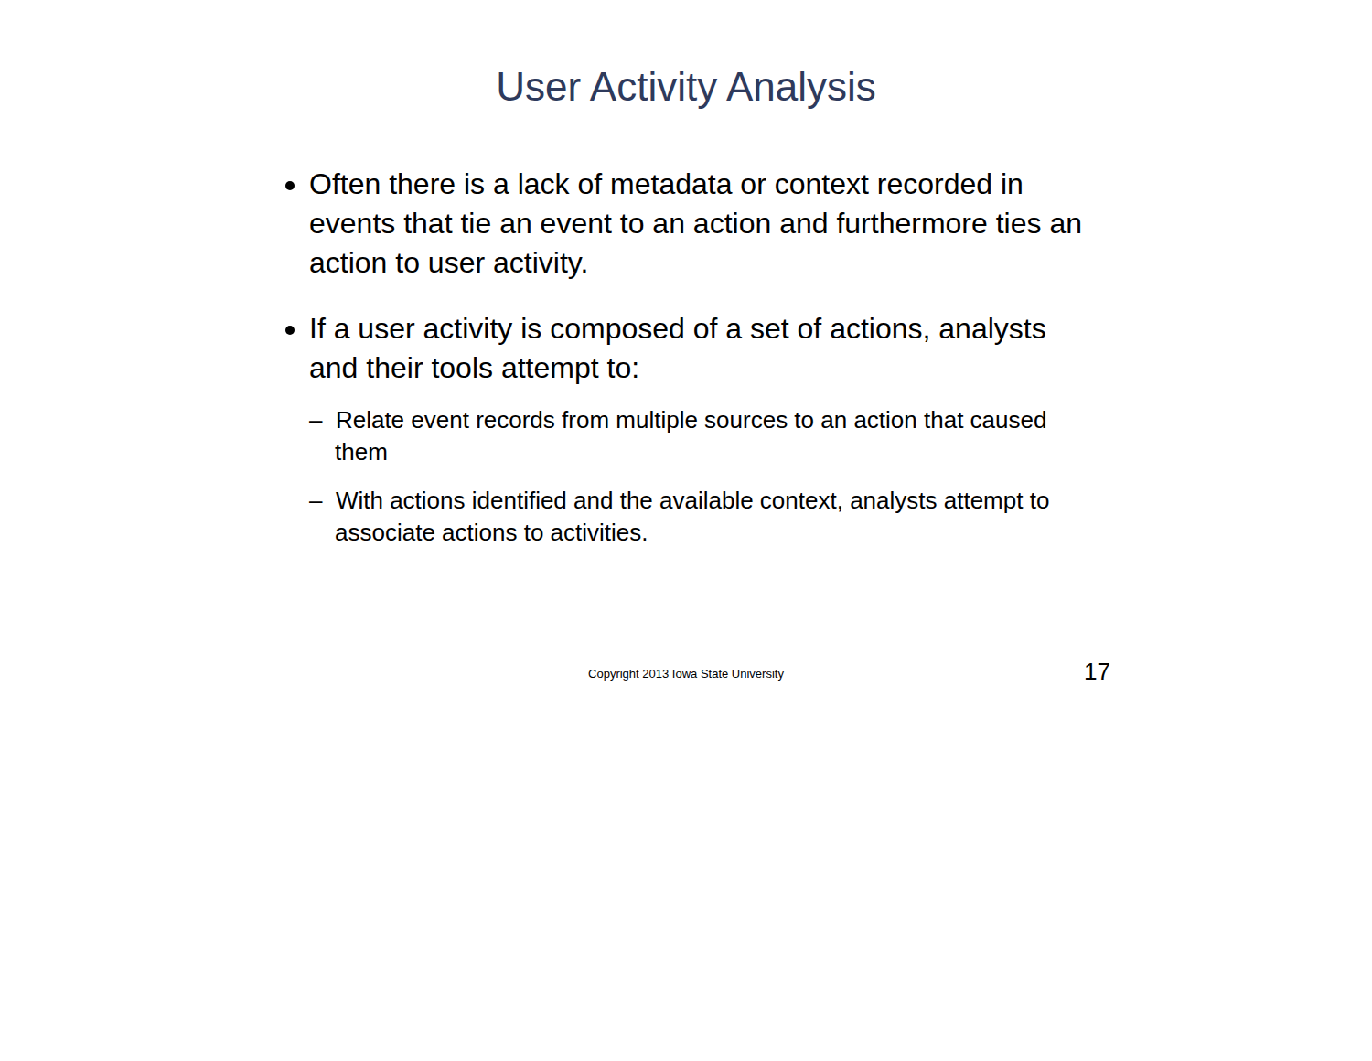User Activity Analysis
Often there is a lack of metadata or context recorded in events that tie an event to an action and furthermore ties an action to user activity.
If a user activity is composed of a set of actions, analysts and their tools attempt to:
Relate event records from multiple sources to an action that caused them
With actions identified and the available context, analysts attempt to associate actions to activities.
Copyright 2013 Iowa State University
17